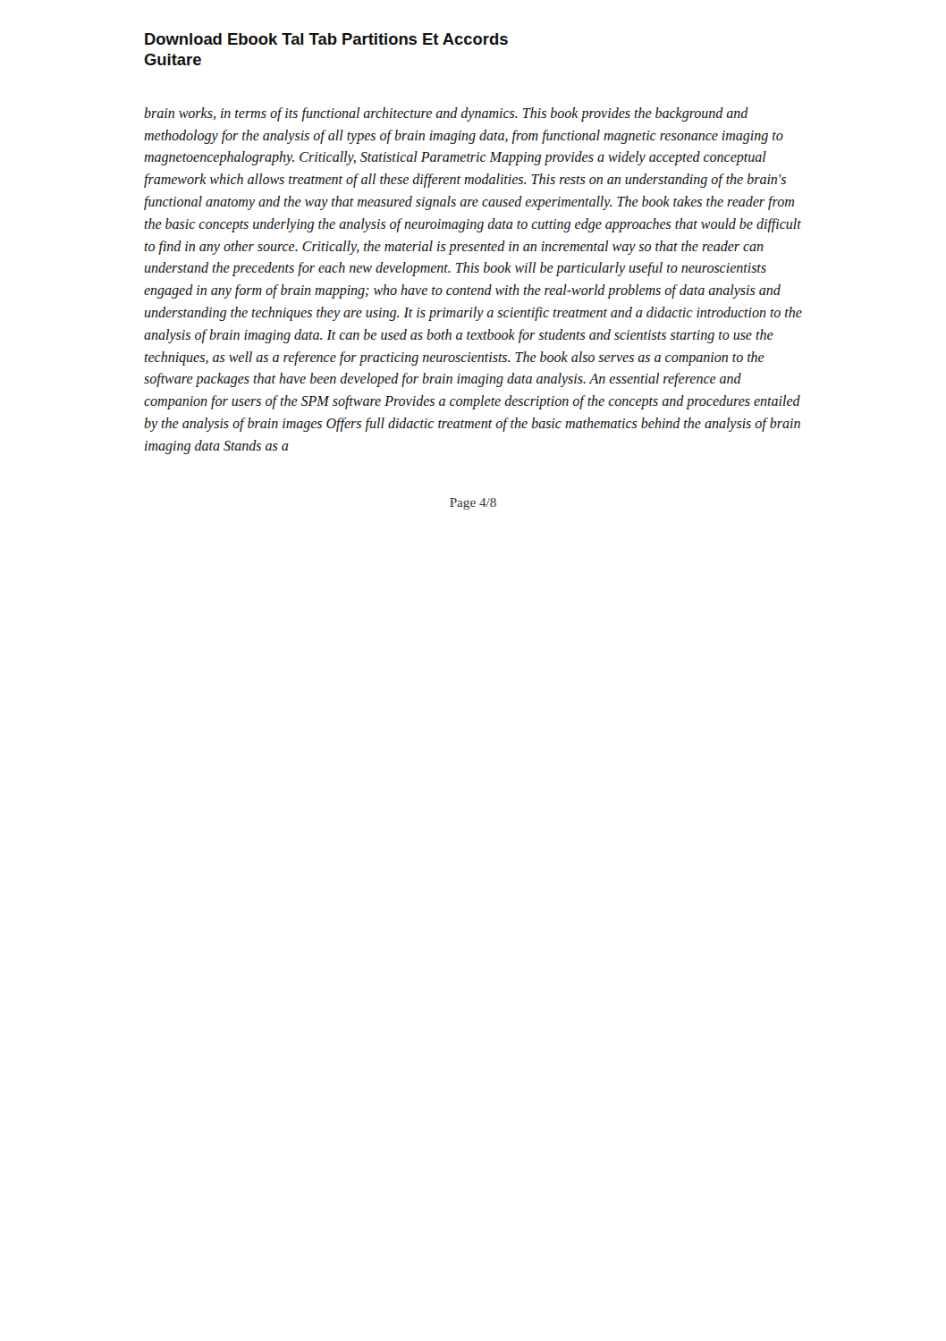Download Ebook Tal Tab Partitions Et Accords Guitare
brain works, in terms of its functional architecture and dynamics. This book provides the background and methodology for the analysis of all types of brain imaging data, from functional magnetic resonance imaging to magnetoencephalography. Critically, Statistical Parametric Mapping provides a widely accepted conceptual framework which allows treatment of all these different modalities. This rests on an understanding of the brain's functional anatomy and the way that measured signals are caused experimentally. The book takes the reader from the basic concepts underlying the analysis of neuroimaging data to cutting edge approaches that would be difficult to find in any other source. Critically, the material is presented in an incremental way so that the reader can understand the precedents for each new development. This book will be particularly useful to neuroscientists engaged in any form of brain mapping; who have to contend with the real-world problems of data analysis and understanding the techniques they are using. It is primarily a scientific treatment and a didactic introduction to the analysis of brain imaging data. It can be used as both a textbook for students and scientists starting to use the techniques, as well as a reference for practicing neuroscientists. The book also serves as a companion to the software packages that have been developed for brain imaging data analysis. An essential reference and companion for users of the SPM software Provides a complete description of the concepts and procedures entailed by the analysis of brain images Offers full didactic treatment of the basic mathematics behind the analysis of brain imaging data Stands as a
Page 4/8